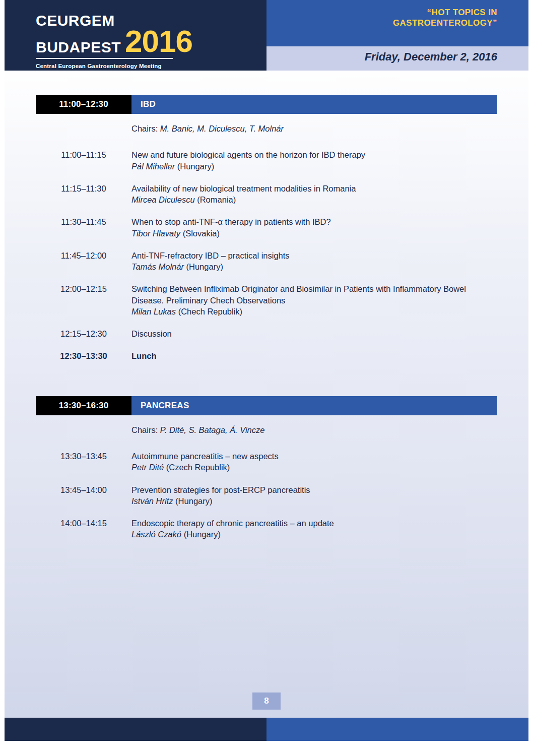CEURGEM
BUDAPEST 2016
Central European Gastroenterology Meeting
“HOT TOPICS IN
GASTROENTEROLOGY”
Friday, December 2, 2016
11:00–12:30
IBD
| | Chairs: M. Banic, M. Diculescu, T. Molnár |
| 11:00–11:15 | New and future biological agents on the horizon for IBD therapy Pál Miheller (Hungary) |
| 11:15–11:30 | Availability of new biological treatment modalities in Romania Mircea Diculescu (Romania) |
| 11:30–11:45 | When to stop anti-TNF-α therapy in patients with IBD? Tibor Hlavaty (Slovakia) |
| 11:45–12:00 | Anti-TNF-refractory IBD – practical insights Tamás Molnár (Hungary) |
| 12:00–12:15 | Switching Between Infliximab Originator and Biosimilar in Patients with Inflammatory Bowel Disease. Preliminary Chech Observations Milan Lukas (Chech Republik) |
| 12:15–12:30 | Discussion |
| 12:30–13:30 | Lunch |
13:30–16:30
PANCREAS
| | Chairs: P. Dité, S. Bataga, Á. Vincze |
| 13:30–13:45 | Autoimmune pancreatitis – new aspects Petr Dité (Czech Republik) |
| 13:45–14:00 | Prevention strategies for post-ERCP pancreatitis István Hritz (Hungary) |
| 14:00–14:15 | Endoscopic therapy of chronic pancreatitis – an update László Czakó (Hungary) |
8